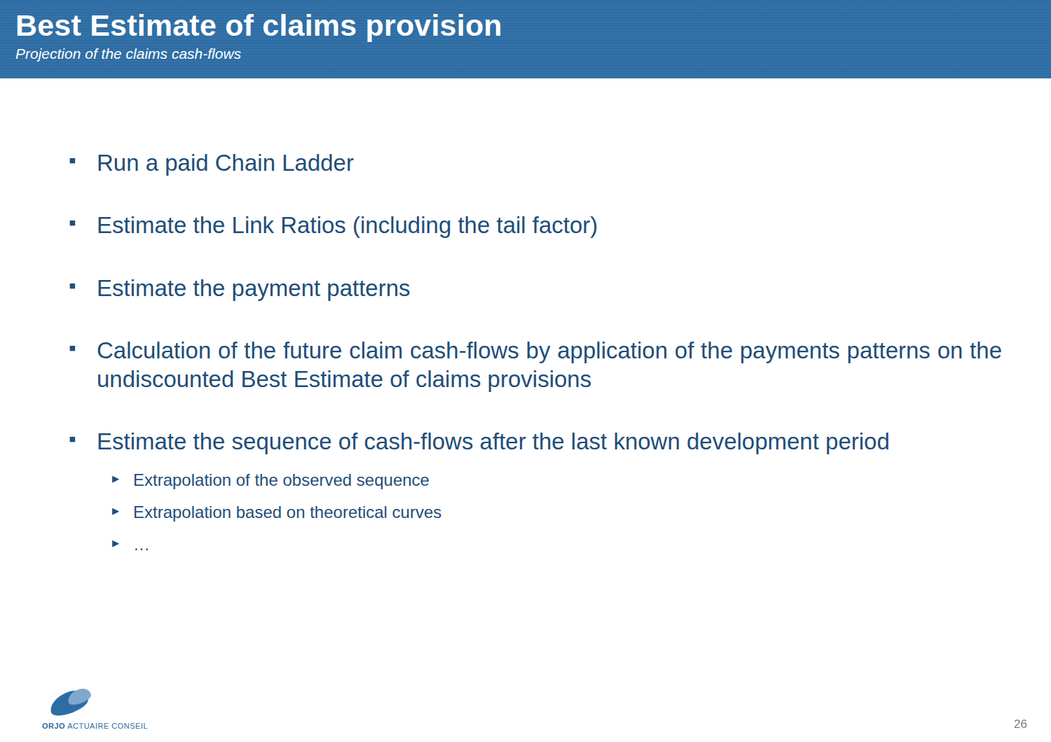Best Estimate of claims provision
Projection of the claims cash-flows
Run a paid Chain Ladder
Estimate the Link Ratios (including the tail factor)
Estimate the payment patterns
Calculation of the future claim cash-flows by application of the payments patterns on the undiscounted Best Estimate of claims provisions
Estimate the sequence of cash-flows after the last known development period
Extrapolation of the observed sequence
Extrapolation based on theoretical curves
…
ORJO ACTUAIRE CONSEIL
26